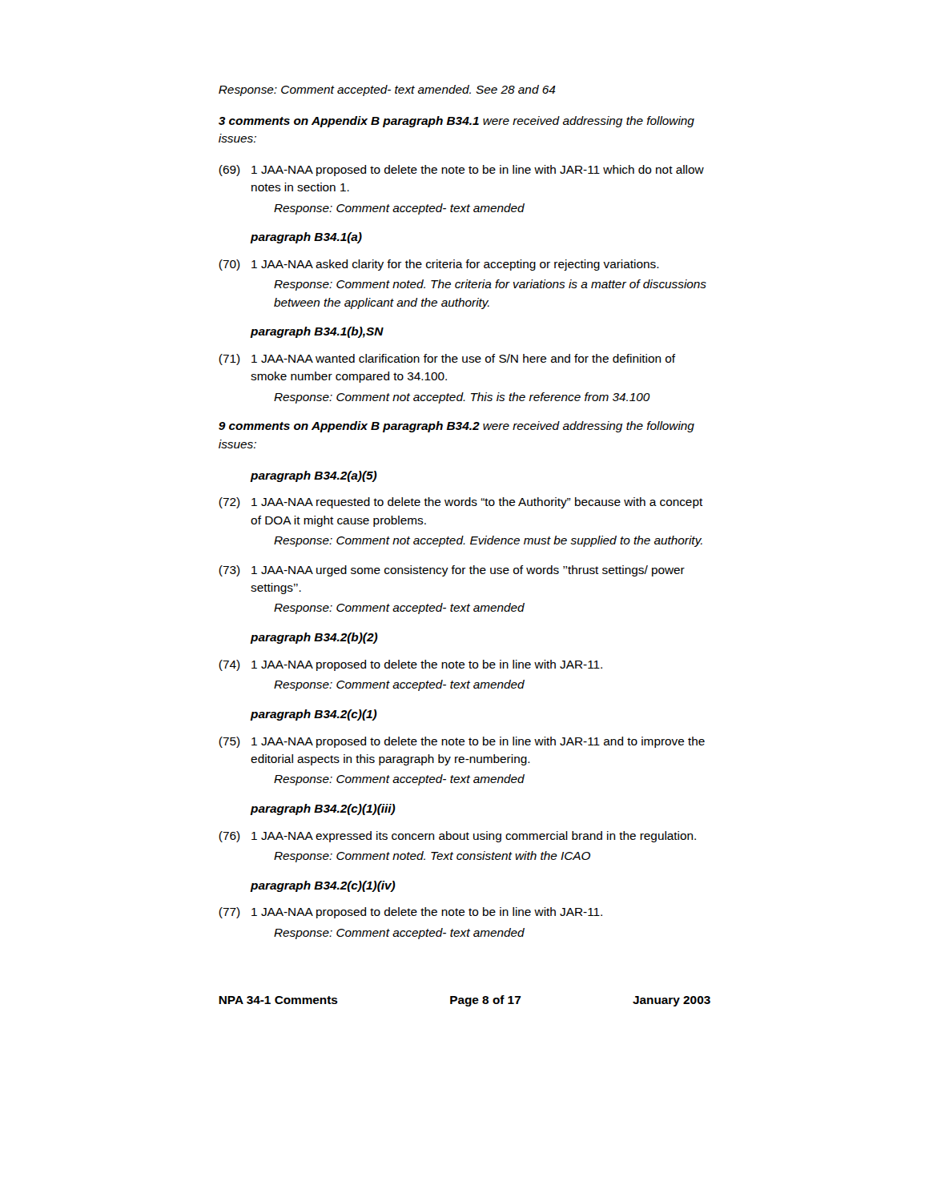Response: Comment accepted- text amended. See 28 and 64
3 comments on Appendix B paragraph B34.1 were received addressing the following issues:
(69) 1 JAA-NAA proposed to delete the note to be in line with JAR-11 which do not allow notes in section 1.
Response: Comment accepted- text amended
paragraph B34.1(a)
(70) 1 JAA-NAA asked clarity for the criteria for accepting or rejecting variations.
Response: Comment noted. The criteria for variations is a matter of discussions between the applicant and the authority.
paragraph B34.1(b),SN
(71) 1 JAA-NAA wanted clarification for the use of S/N here and for the definition of smoke number compared to 34.100.
Response: Comment not accepted. This is the reference from 34.100
9 comments on Appendix B paragraph B34.2 were received addressing the following issues:
paragraph B34.2(a)(5)
(72) 1 JAA-NAA requested to delete the words “to the Authority” because with a concept of DOA it might cause problems.
Response: Comment not accepted. Evidence must be supplied to the authority.
(73) 1 JAA-NAA urged some consistency for the use of words ’’thrust settings/ power settings’’.
Response: Comment accepted- text amended
paragraph B34.2(b)(2)
(74) 1 JAA-NAA proposed to delete the note to be in line with JAR-11.
Response: Comment accepted- text amended
paragraph B34.2(c)(1)
(75) 1 JAA-NAA proposed to delete the note to be in line with JAR-11 and to improve the editorial aspects in this paragraph by re-numbering.
Response: Comment accepted- text amended
paragraph B34.2(c)(1)(iii)
(76) 1 JAA-NAA expressed its concern about using commercial brand in the regulation.
Response: Comment noted. Text consistent with the ICAO
paragraph B34.2(c)(1)(iv)
(77) 1 JAA-NAA proposed to delete the note to be in line with JAR-11.
Response: Comment accepted- text amended
NPA 34-1 Comments
Page 8 of 17
January 2003